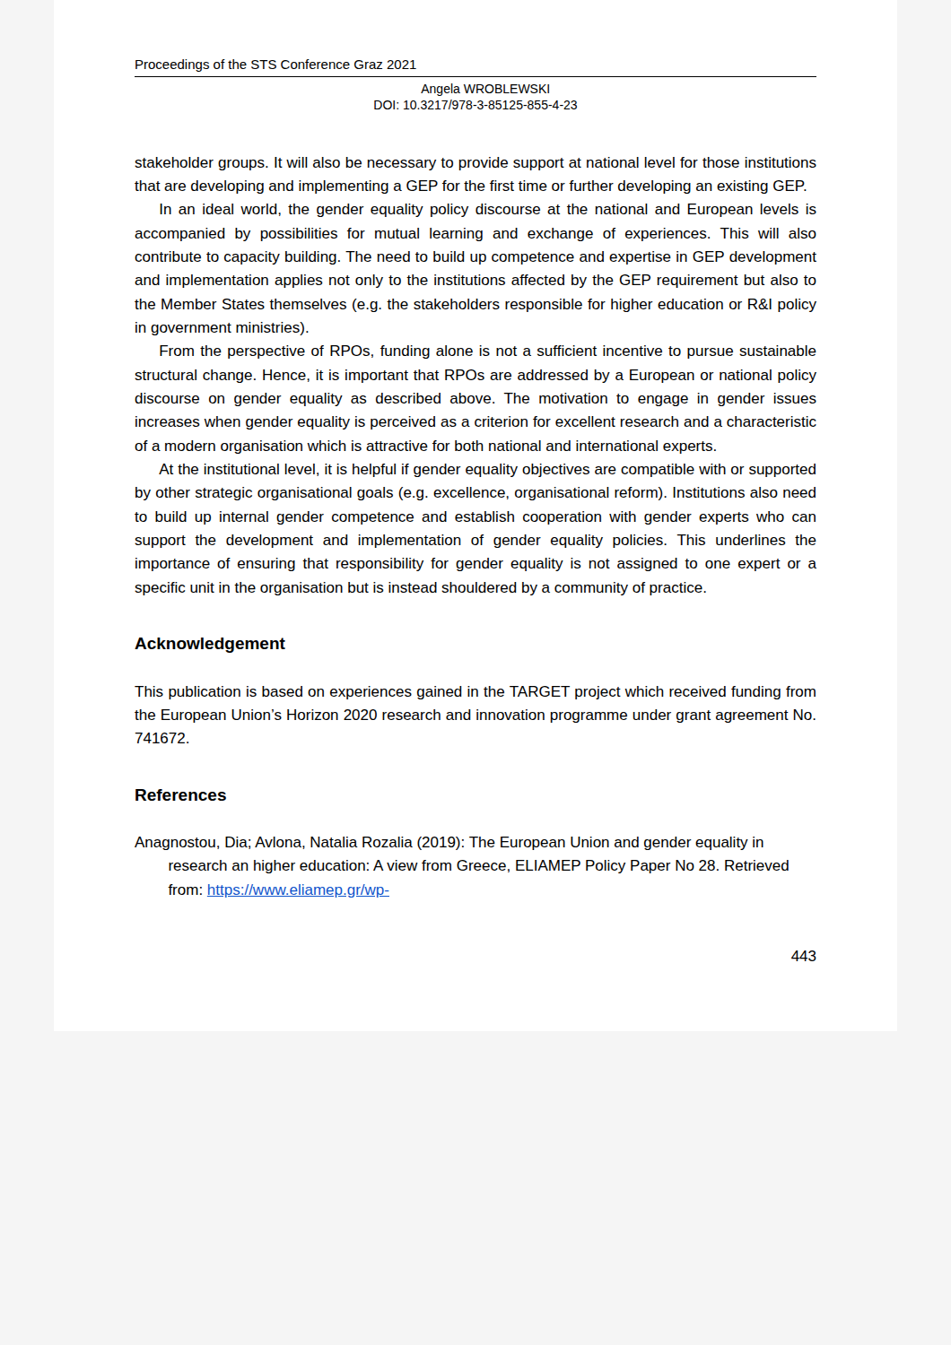Proceedings of the STS Conference Graz 2021
Angela WROBLEWSKI
DOI: 10.3217/978-3-85125-855-4-23
stakeholder groups. It will also be necessary to provide support at national level for those institutions that are developing and implementing a GEP for the first time or further developing an existing GEP.
In an ideal world, the gender equality policy discourse at the national and European levels is accompanied by possibilities for mutual learning and exchange of experiences. This will also contribute to capacity building. The need to build up competence and expertise in GEP development and implementation applies not only to the institutions affected by the GEP requirement but also to the Member States themselves (e.g. the stakeholders responsible for higher education or R&I policy in government ministries).
From the perspective of RPOs, funding alone is not a sufficient incentive to pursue sustainable structural change. Hence, it is important that RPOs are addressed by a European or national policy discourse on gender equality as described above. The motivation to engage in gender issues increases when gender equality is perceived as a criterion for excellent research and a characteristic of a modern organisation which is attractive for both national and international experts.
At the institutional level, it is helpful if gender equality objectives are compatible with or supported by other strategic organisational goals (e.g. excellence, organisational reform). Institutions also need to build up internal gender competence and establish cooperation with gender experts who can support the development and implementation of gender equality policies. This underlines the importance of ensuring that responsibility for gender equality is not assigned to one expert or a specific unit in the organisation but is instead shouldered by a community of practice.
Acknowledgement
This publication is based on experiences gained in the TARGET project which received funding from the European Union’s Horizon 2020 research and innovation programme under grant agreement No. 741672.
References
Anagnostou, Dia; Avlona, Natalia Rozalia (2019): The European Union and gender equality in research an higher education: A view from Greece, ELIAMEP Policy Paper No 28. Retrieved from: https://www.eliamep.gr/wp-
443